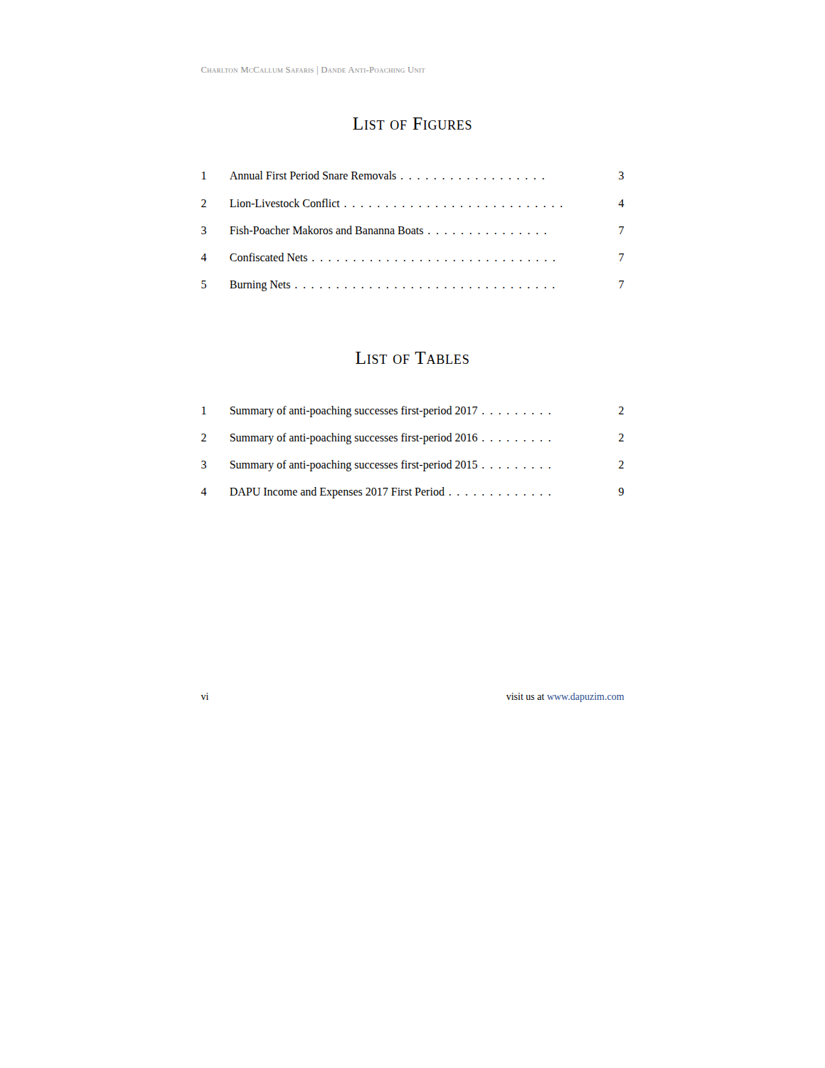Charlton McCallum Safaris | Dande Anti-Poaching Unit
List of Figures
| 1 | Annual First Period Snare Removals . . . . . . . . . . . . . . . . . . | 3 |
| 2 | Lion-Livestock Conflict . . . . . . . . . . . . . . . . . . . . . . . . . . . | 4 |
| 3 | Fish-Poacher Makoros and Bananna Boats . . . . . . . . . . . . . . . | 7 |
| 4 | Confiscated Nets . . . . . . . . . . . . . . . . . . . . . . . . . . . . . . | 7 |
| 5 | Burning Nets . . . . . . . . . . . . . . . . . . . . . . . . . . . . . . . . | 7 |
List of Tables
| 1 | Summary of anti-poaching successes first-period 2017 . . . . . . . . . | 2 |
| 2 | Summary of anti-poaching successes first-period 2016 . . . . . . . . . | 2 |
| 3 | Summary of anti-poaching successes first-period 2015 . . . . . . . . . | 2 |
| 4 | DAPU Income and Expenses 2017 First Period . . . . . . . . . . . . . | 9 |
vi visit us at www.dapuzim.com